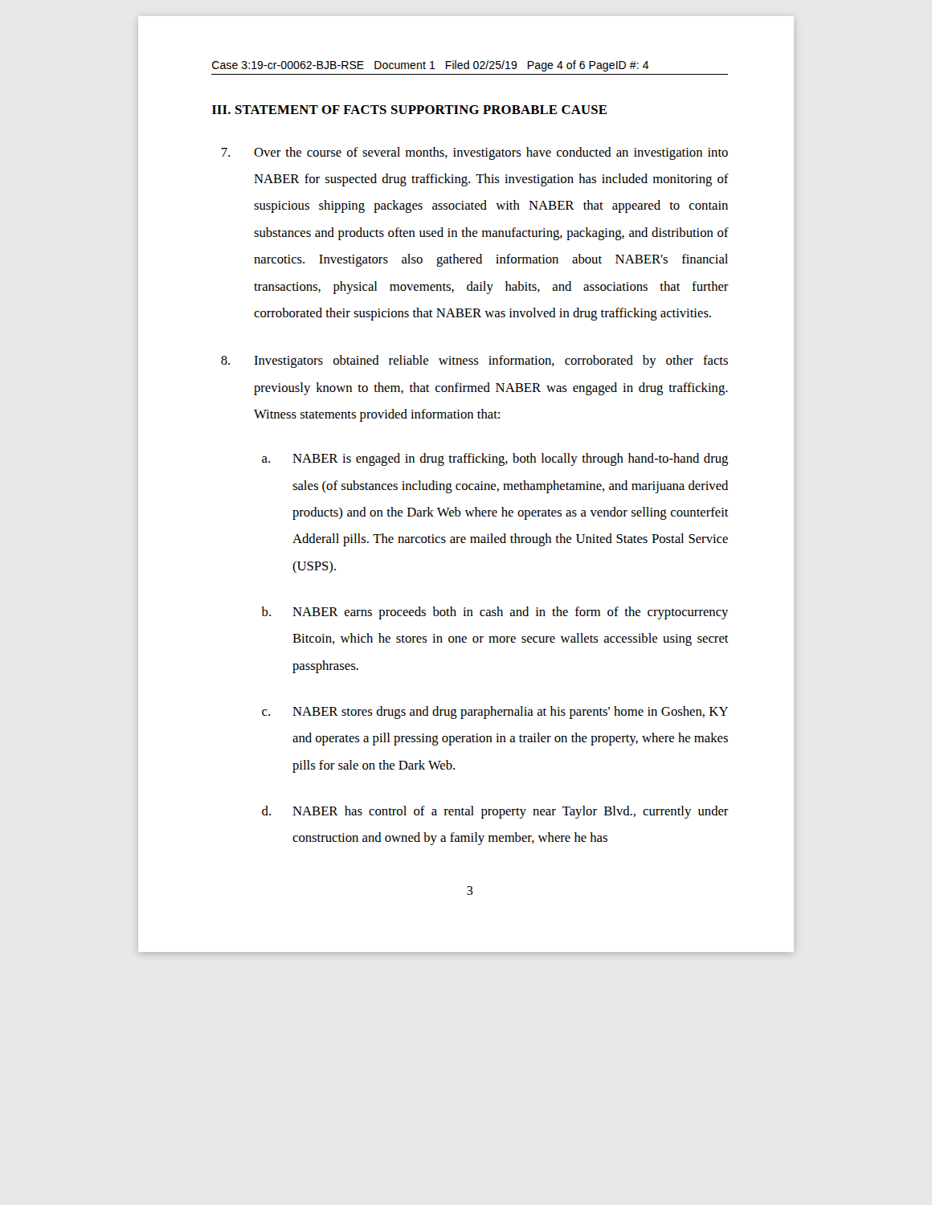Case 3:19-cr-00062-BJB-RSE Document 1 Filed 02/25/19 Page 4 of 6 PageID #: 4
III. STATEMENT OF FACTS SUPPORTING PROBABLE CAUSE
Over the course of several months, investigators have conducted an investigation into NABER for suspected drug trafficking. This investigation has included monitoring of suspicious shipping packages associated with NABER that appeared to contain substances and products often used in the manufacturing, packaging, and distribution of narcotics. Investigators also gathered information about NABER's financial transactions, physical movements, daily habits, and associations that further corroborated their suspicions that NABER was involved in drug trafficking activities.
Investigators obtained reliable witness information, corroborated by other facts previously known to them, that confirmed NABER was engaged in drug trafficking. Witness statements provided information that:
NABER is engaged in drug trafficking, both locally through hand-to-hand drug sales (of substances including cocaine, methamphetamine, and marijuana derived products) and on the Dark Web where he operates as a vendor selling counterfeit Adderall pills. The narcotics are mailed through the United States Postal Service (USPS).
NABER earns proceeds both in cash and in the form of the cryptocurrency Bitcoin, which he stores in one or more secure wallets accessible using secret passphrases.
NABER stores drugs and drug paraphernalia at his parents' home in Goshen, KY and operates a pill pressing operation in a trailer on the property, where he makes pills for sale on the Dark Web.
NABER has control of a rental property near Taylor Blvd., currently under construction and owned by a family member, where he has
3